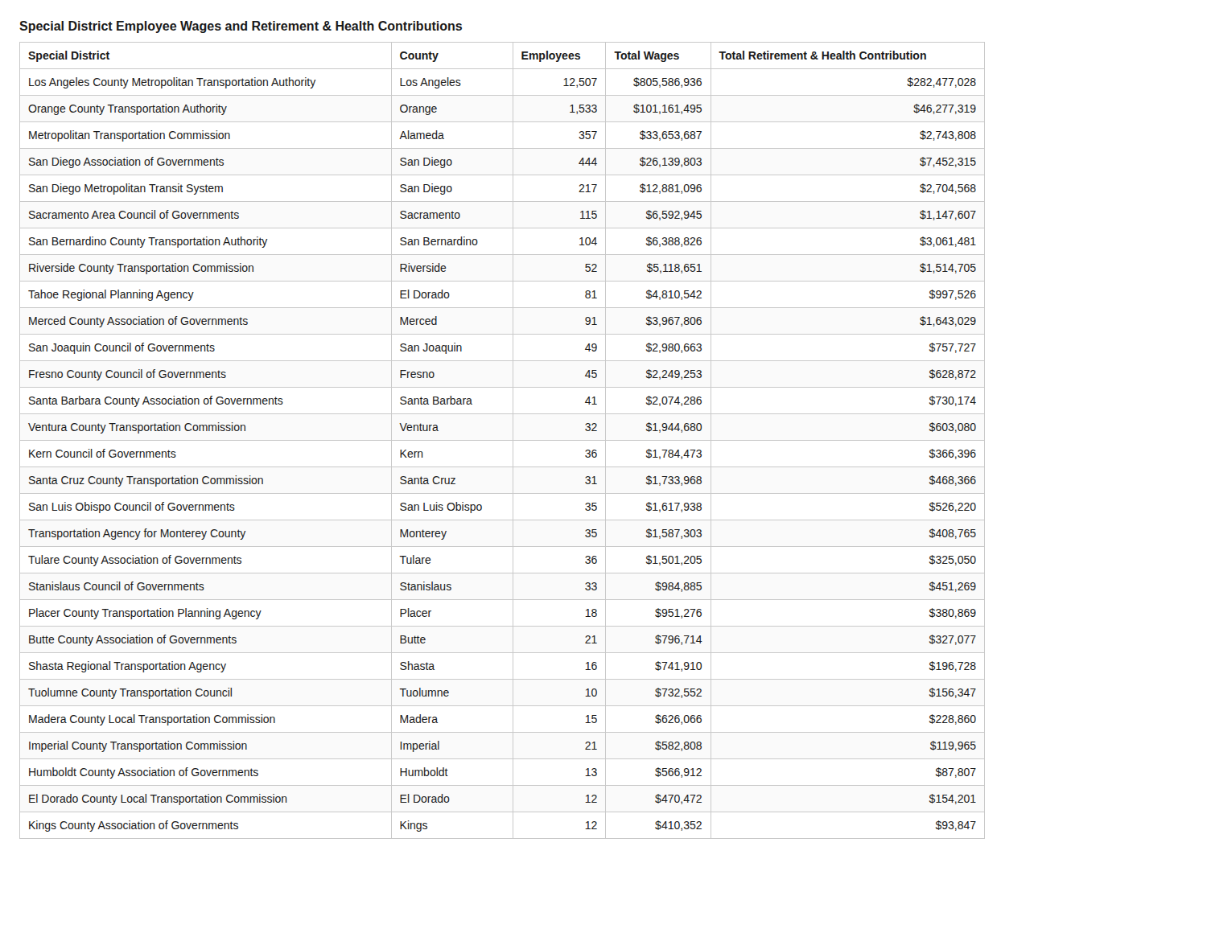Special District Employee Wages and Retirement & Health Contributions
| Special District | County | Employees | Total Wages | Total Retirement & Health Contribution |
| --- | --- | --- | --- | --- |
| Los Angeles County Metropolitan Transportation Authority | Los Angeles | 12,507 | $805,586,936 | $282,477,028 |
| Orange County Transportation Authority | Orange | 1,533 | $101,161,495 | $46,277,319 |
| Metropolitan Transportation Commission | Alameda | 357 | $33,653,687 | $2,743,808 |
| San Diego Association of Governments | San Diego | 444 | $26,139,803 | $7,452,315 |
| San Diego Metropolitan Transit System | San Diego | 217 | $12,881,096 | $2,704,568 |
| Sacramento Area Council of Governments | Sacramento | 115 | $6,592,945 | $1,147,607 |
| San Bernardino County Transportation Authority | San Bernardino | 104 | $6,388,826 | $3,061,481 |
| Riverside County Transportation Commission | Riverside | 52 | $5,118,651 | $1,514,705 |
| Tahoe Regional Planning Agency | El Dorado | 81 | $4,810,542 | $997,526 |
| Merced County Association of Governments | Merced | 91 | $3,967,806 | $1,643,029 |
| San Joaquin Council of Governments | San Joaquin | 49 | $2,980,663 | $757,727 |
| Fresno County Council of Governments | Fresno | 45 | $2,249,253 | $628,872 |
| Santa Barbara County Association of Governments | Santa Barbara | 41 | $2,074,286 | $730,174 |
| Ventura County Transportation Commission | Ventura | 32 | $1,944,680 | $603,080 |
| Kern Council of Governments | Kern | 36 | $1,784,473 | $366,396 |
| Santa Cruz County Transportation Commission | Santa Cruz | 31 | $1,733,968 | $468,366 |
| San Luis Obispo Council of Governments | San Luis Obispo | 35 | $1,617,938 | $526,220 |
| Transportation Agency for Monterey County | Monterey | 35 | $1,587,303 | $408,765 |
| Tulare County Association of Governments | Tulare | 36 | $1,501,205 | $325,050 |
| Stanislaus Council of Governments | Stanislaus | 33 | $984,885 | $451,269 |
| Placer County Transportation Planning Agency | Placer | 18 | $951,276 | $380,869 |
| Butte County Association of Governments | Butte | 21 | $796,714 | $327,077 |
| Shasta Regional Transportation Agency | Shasta | 16 | $741,910 | $196,728 |
| Tuolumne County Transportation Council | Tuolumne | 10 | $732,552 | $156,347 |
| Madera County Local Transportation Commission | Madera | 15 | $626,066 | $228,860 |
| Imperial County Transportation Commission | Imperial | 21 | $582,808 | $119,965 |
| Humboldt County Association of Governments | Humboldt | 13 | $566,912 | $87,807 |
| El Dorado County Local Transportation Commission | El Dorado | 12 | $470,472 | $154,201 |
| Kings County Association of Governments | Kings | 12 | $410,352 | $93,847 |